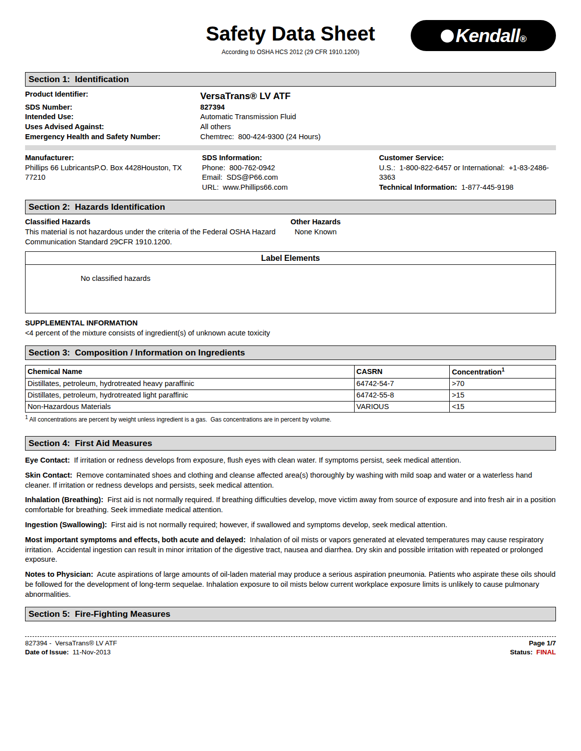Kendall®
Safety Data Sheet
According to OSHA HCS 2012 (29 CFR 1910.1200)
Section 1: Identification
| Product Identifier: | VersaTrans® LV ATF |
| SDS Number: | 827394 |
| Intended Use: | Automatic Transmission Fluid |
| Uses Advised Against: | All others |
| Emergency Health and Safety Number: | Chemtrec: 800-424-9300 (24 Hours) |
| Manufacturer: Phillips 66 LubricantsP.O. Box 4428Houston, TX 77210 | SDS Information: Phone: 800-762-0942 Email: SDS@P66.com URL: www.Phillips66.com | Customer Service: U.S.: 1-800-822-6457 or International: +1-83-2486-3363 Technical Information: 1-877-445-9198 |
Section 2: Hazards Identification
| Classified Hazards This material is not hazardous under the criteria of the Federal OSHA Hazard Communication Standard 29CFR 1910.1200. | Other Hazards None Known |
Label Elements
No classified hazards
SUPPLEMENTAL INFORMATION
<4 percent of the mixture consists of ingredient(s) of unknown acute toxicity
Section 3: Composition / Information on Ingredients
| Chemical Name | CASRN | Concentration 1 |
| --- | --- | --- |
| Distillates, petroleum, hydrotreated heavy paraffinic | 64742-54-7 | >70 |
| Distillates, petroleum, hydrotreated light paraffinic | 64742-55-8 | >15 |
| Non-Hazardous Materials | VARIOUS | <15 |
1 All concentrations are percent by weight unless ingredient is a gas. Gas concentrations are in percent by volume.
Section 4: First Aid Measures
Eye Contact: If irritation or redness develops from exposure, flush eyes with clean water. If symptoms persist, seek medical attention.
Skin Contact: Remove contaminated shoes and clothing and cleanse affected area(s) thoroughly by washing with mild soap and water or a waterless hand cleaner. If irritation or redness develops and persists, seek medical attention.
Inhalation (Breathing): First aid is not normally required. If breathing difficulties develop, move victim away from source of exposure and into fresh air in a position comfortable for breathing. Seek immediate medical attention.
Ingestion (Swallowing): First aid is not normally required; however, if swallowed and symptoms develop, seek medical attention.
Most important symptoms and effects, both acute and delayed: Inhalation of oil mists or vapors generated at elevated temperatures may cause respiratory irritation. Accidental ingestion can result in minor irritation of the digestive tract, nausea and diarrhea. Dry skin and possible irritation with repeated or prolonged exposure.
Notes to Physician: Acute aspirations of large amounts of oil-laden material may produce a serious aspiration pneumonia. Patients who aspirate these oils should be followed for the development of long-term sequelae. Inhalation exposure to oil mists below current workplace exposure limits is unlikely to cause pulmonary abnormalities.
Section 5: Fire-Fighting Measures
| 827394 - VersaTrans® LV ATF | Page 1/7 |
| Date of Issue: 11-Nov-2013 | Status: FINAL |